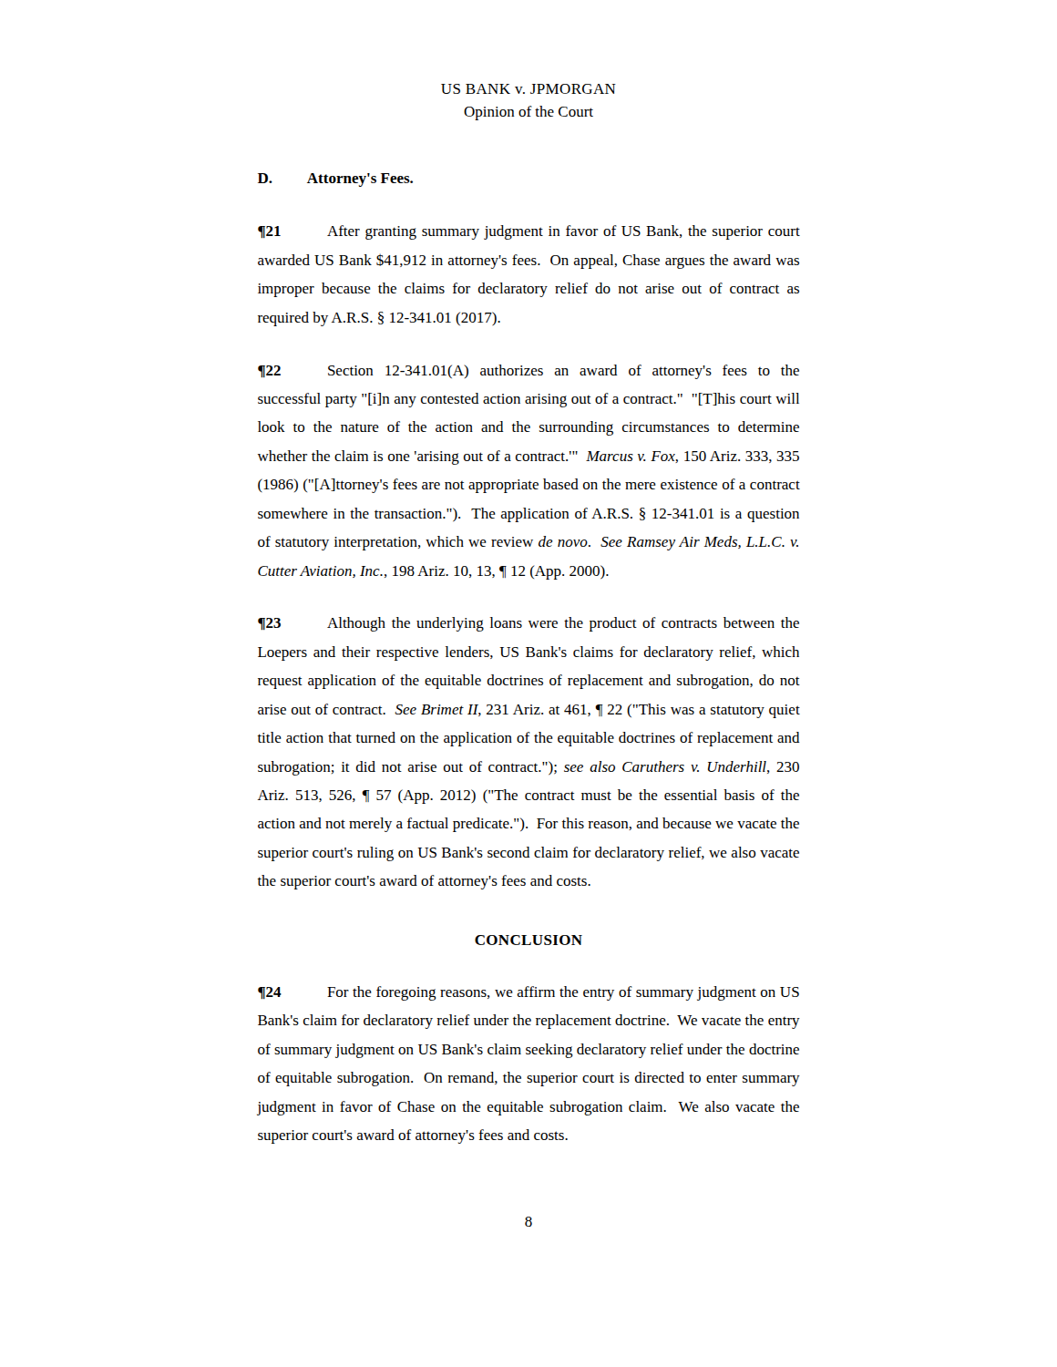US BANK v. JPMORGAN
Opinion of the Court
D. Attorney's Fees.
¶21 After granting summary judgment in favor of US Bank, the superior court awarded US Bank $41,912 in attorney's fees. On appeal, Chase argues the award was improper because the claims for declaratory relief do not arise out of contract as required by A.R.S. § 12-341.01 (2017).
¶22 Section 12-341.01(A) authorizes an award of attorney's fees to the successful party "[i]n any contested action arising out of a contract." "[T]his court will look to the nature of the action and the surrounding circumstances to determine whether the claim is one 'arising out of a contract.'" Marcus v. Fox, 150 Ariz. 333, 335 (1986) ("[A]ttorney's fees are not appropriate based on the mere existence of a contract somewhere in the transaction."). The application of A.R.S. § 12-341.01 is a question of statutory interpretation, which we review de novo. See Ramsey Air Meds, L.L.C. v. Cutter Aviation, Inc., 198 Ariz. 10, 13, ¶ 12 (App. 2000).
¶23 Although the underlying loans were the product of contracts between the Loepers and their respective lenders, US Bank's claims for declaratory relief, which request application of the equitable doctrines of replacement and subrogation, do not arise out of contract. See Brimet II, 231 Ariz. at 461, ¶ 22 ("This was a statutory quiet title action that turned on the application of the equitable doctrines of replacement and subrogation; it did not arise out of contract."); see also Caruthers v. Underhill, 230 Ariz. 513, 526, ¶ 57 (App. 2012) ("The contract must be the essential basis of the action and not merely a factual predicate."). For this reason, and because we vacate the superior court's ruling on US Bank's second claim for declaratory relief, we also vacate the superior court's award of attorney's fees and costs.
CONCLUSION
¶24 For the foregoing reasons, we affirm the entry of summary judgment on US Bank's claim for declaratory relief under the replacement doctrine. We vacate the entry of summary judgment on US Bank's claim seeking declaratory relief under the doctrine of equitable subrogation. On remand, the superior court is directed to enter summary judgment in favor of Chase on the equitable subrogation claim. We also vacate the superior court's award of attorney's fees and costs.
8